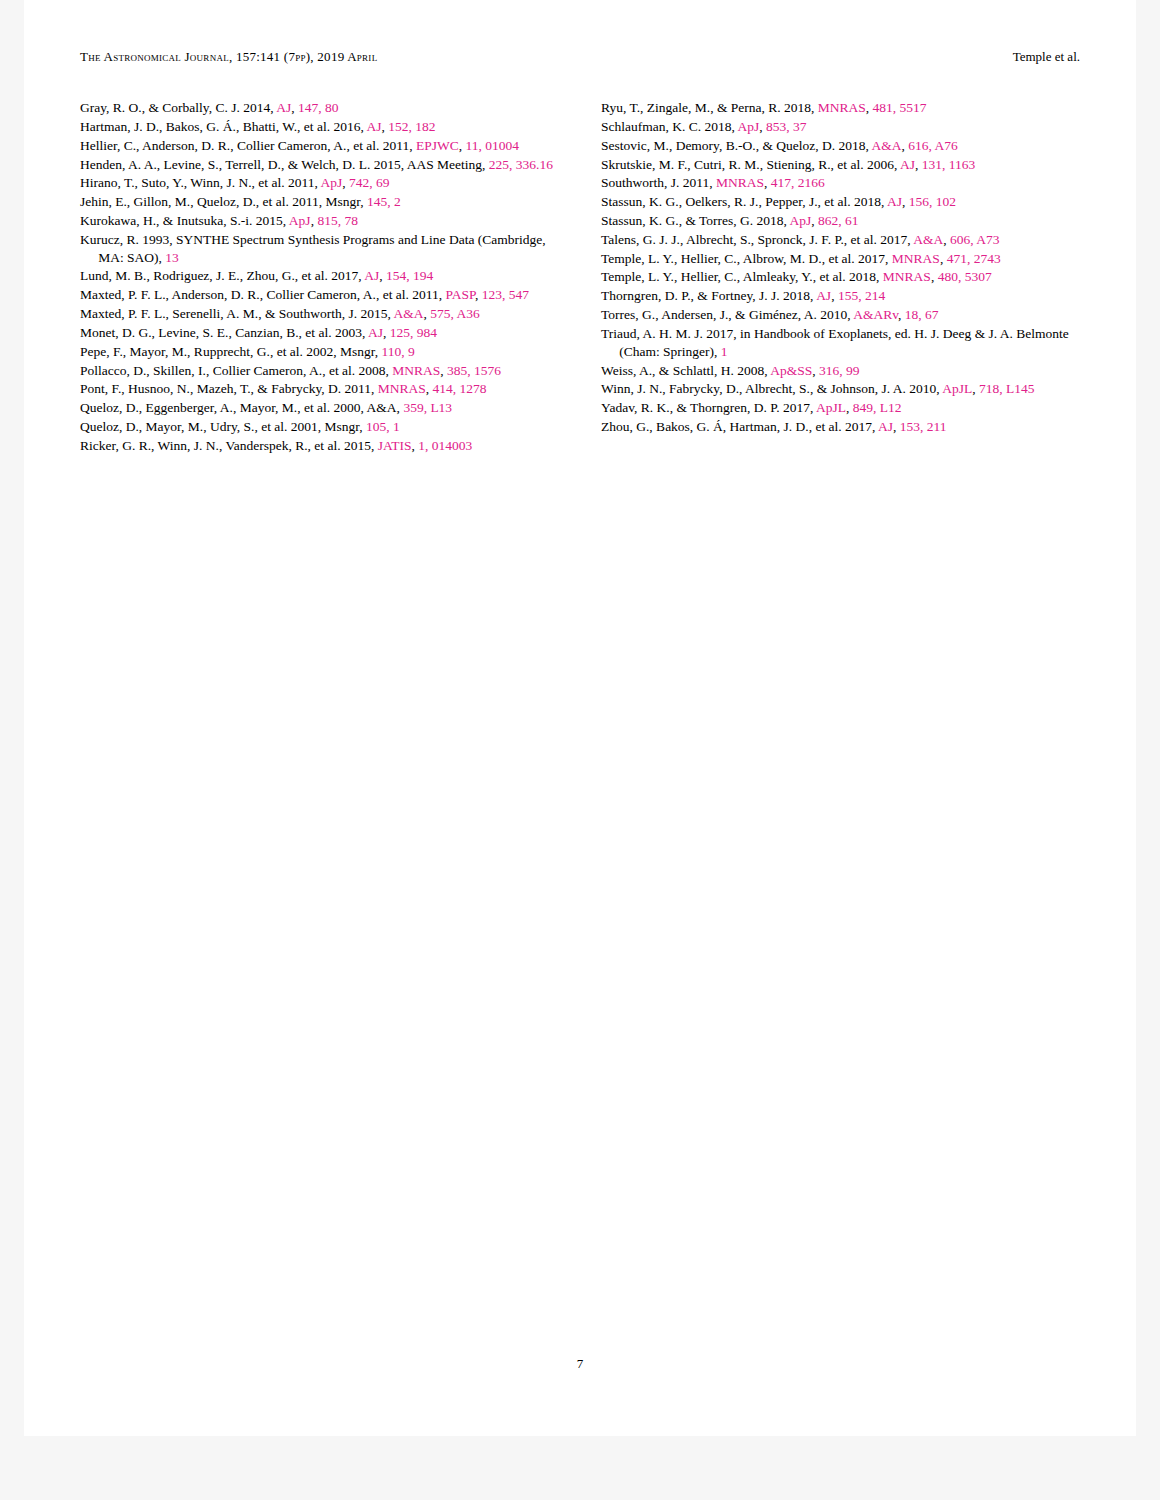The Astronomical Journal, 157:141 (7pp), 2019 April Temple et al.
Gray, R. O., & Corbally, C. J. 2014, AJ, 147, 80
Hartman, J. D., Bakos, G. Á., Bhatti, W., et al. 2016, AJ, 152, 182
Hellier, C., Anderson, D. R., Collier Cameron, A., et al. 2011, EPJWC, 11, 01004
Henden, A. A., Levine, S., Terrell, D., & Welch, D. L. 2015, AAS Meeting, 225, 336.16
Hirano, T., Suto, Y., Winn, J. N., et al. 2011, ApJ, 742, 69
Jehin, E., Gillon, M., Queloz, D., et al. 2011, Msngr, 145, 2
Kurokawa, H., & Inutsuka, S.-i. 2015, ApJ, 815, 78
Kurucz, R. 1993, SYNTHE Spectrum Synthesis Programs and Line Data (Cambridge, MA: SAO), 13
Lund, M. B., Rodriguez, J. E., Zhou, G., et al. 2017, AJ, 154, 194
Maxted, P. F. L., Anderson, D. R., Collier Cameron, A., et al. 2011, PASP, 123, 547
Maxted, P. F. L., Serenelli, A. M., & Southworth, J. 2015, A&A, 575, A36
Monet, D. G., Levine, S. E., Canzian, B., et al. 2003, AJ, 125, 984
Pepe, F., Mayor, M., Rupprecht, G., et al. 2002, Msngr, 110, 9
Pollacco, D., Skillen, I., Collier Cameron, A., et al. 2008, MNRAS, 385, 1576
Pont, F., Husnoo, N., Mazeh, T., & Fabrycky, D. 2011, MNRAS, 414, 1278
Queloz, D., Eggenberger, A., Mayor, M., et al. 2000, A&A, 359, L13
Queloz, D., Mayor, M., Udry, S., et al. 2001, Msngr, 105, 1
Ricker, G. R., Winn, J. N., Vanderspek, R., et al. 2015, JATIS, 1, 014003
Ryu, T., Zingale, M., & Perna, R. 2018, MNRAS, 481, 5517
Schlaufman, K. C. 2018, ApJ, 853, 37
Sestovic, M., Demory, B.-O., & Queloz, D. 2018, A&A, 616, A76
Skrutskie, M. F., Cutri, R. M., Stiening, R., et al. 2006, AJ, 131, 1163
Southworth, J. 2011, MNRAS, 417, 2166
Stassun, K. G., Oelkers, R. J., Pepper, J., et al. 2018, AJ, 156, 102
Stassun, K. G., & Torres, G. 2018, ApJ, 862, 61
Talens, G. J. J., Albrecht, S., Spronck, J. F. P., et al. 2017, A&A, 606, A73
Temple, L. Y., Hellier, C., Albrow, M. D., et al. 2017, MNRAS, 471, 2743
Temple, L. Y., Hellier, C., Almleaky, Y., et al. 2018, MNRAS, 480, 5307
Thorngren, D. P., & Fortney, J. J. 2018, AJ, 155, 214
Torres, G., Andersen, J., & Giménez, A. 2010, A&ARv, 18, 67
Triaud, A. H. M. J. 2017, in Handbook of Exoplanets, ed. H. J. Deeg & J. A. Belmonte (Cham: Springer), 1
Weiss, A., & Schlattl, H. 2008, Ap&SS, 316, 99
Winn, J. N., Fabrycky, D., Albrecht, S., & Johnson, J. A. 2010, ApJL, 718, L145
Yadav, R. K., & Thorngren, D. P. 2017, ApJL, 849, L12
Zhou, G., Bakos, G. Á, Hartman, J. D., et al. 2017, AJ, 153, 211
7